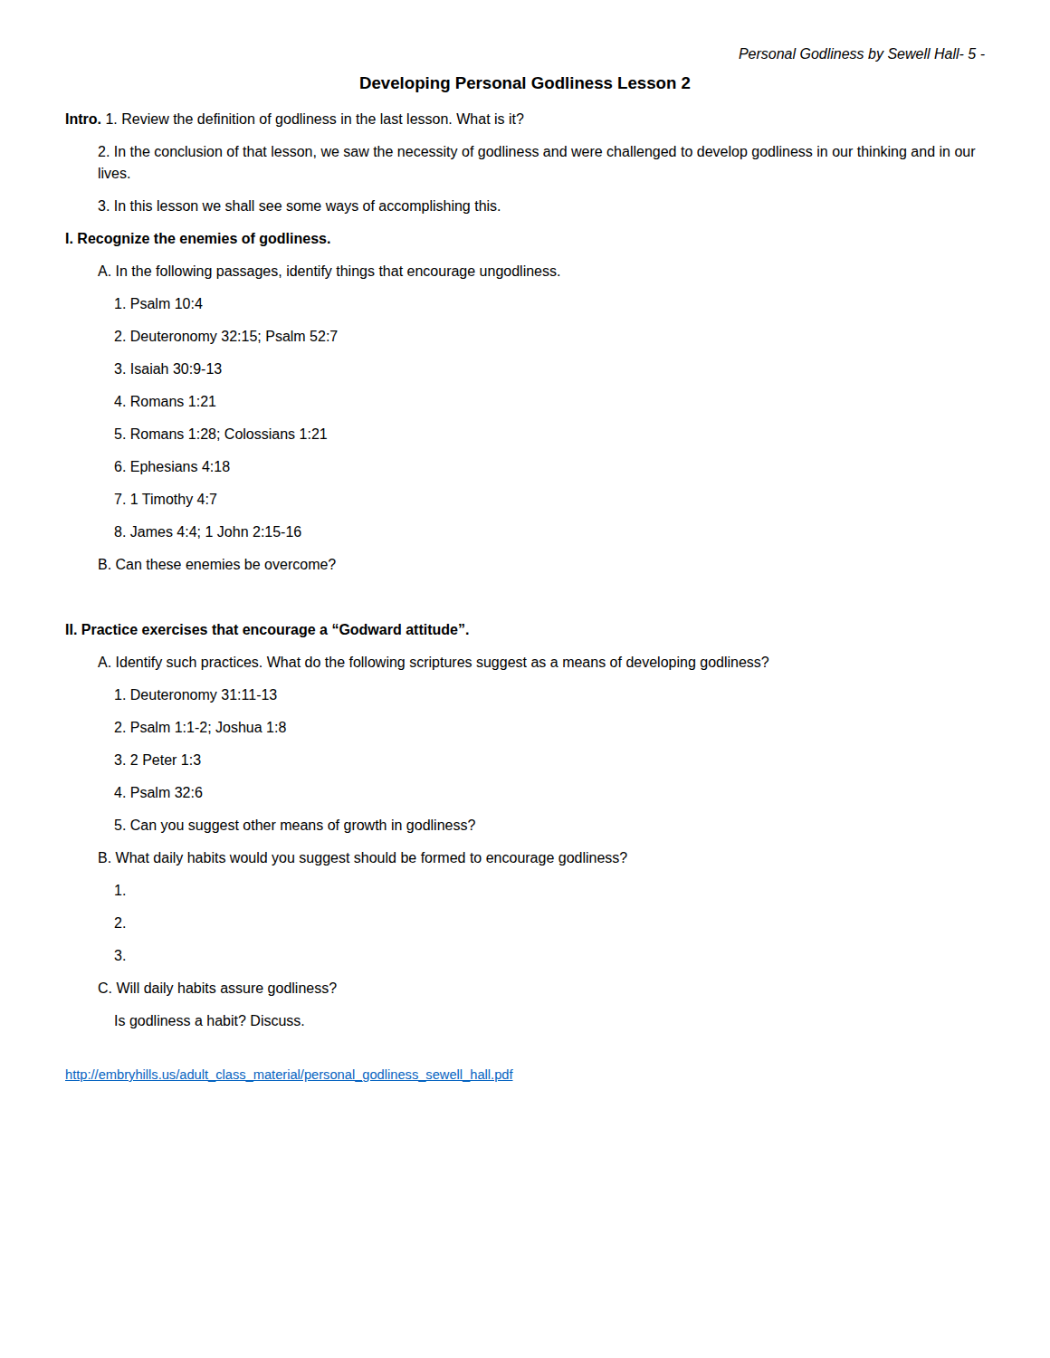Personal Godliness by Sewell Hall- 5 -
Developing Personal Godliness Lesson 2
Intro. 1. Review the definition of godliness in the last lesson. What is it?
2. In the conclusion of that lesson, we saw the necessity of godliness and were challenged to develop godliness in our thinking and in our lives.
3. In this lesson we shall see some ways of accomplishing this.
I. Recognize the enemies of godliness.
A. In the following passages, identify things that encourage ungodliness.
1. Psalm 10:4
2. Deuteronomy 32:15; Psalm 52:7
3. Isaiah 30:9-13
4. Romans 1:21
5. Romans 1:28; Colossians 1:21
6. Ephesians 4:18
7. 1 Timothy 4:7
8. James 4:4; 1 John 2:15-16
B. Can these enemies be overcome?
II. Practice exercises that encourage a “Godward attitude”.
A. Identify such practices. What do the following scriptures suggest as a means of developing godliness?
1. Deuteronomy 31:11-13
2. Psalm 1:1-2; Joshua 1:8
3. 2 Peter 1:3
4. Psalm 32:6
5. Can you suggest other means of growth in godliness?
B. What daily habits would you suggest should be formed to encourage godliness?
1.
2.
3.
C. Will daily habits assure godliness?
Is godliness a habit? Discuss.
http://embryhills.us/adult_class_material/personal_godliness_sewell_hall.pdf